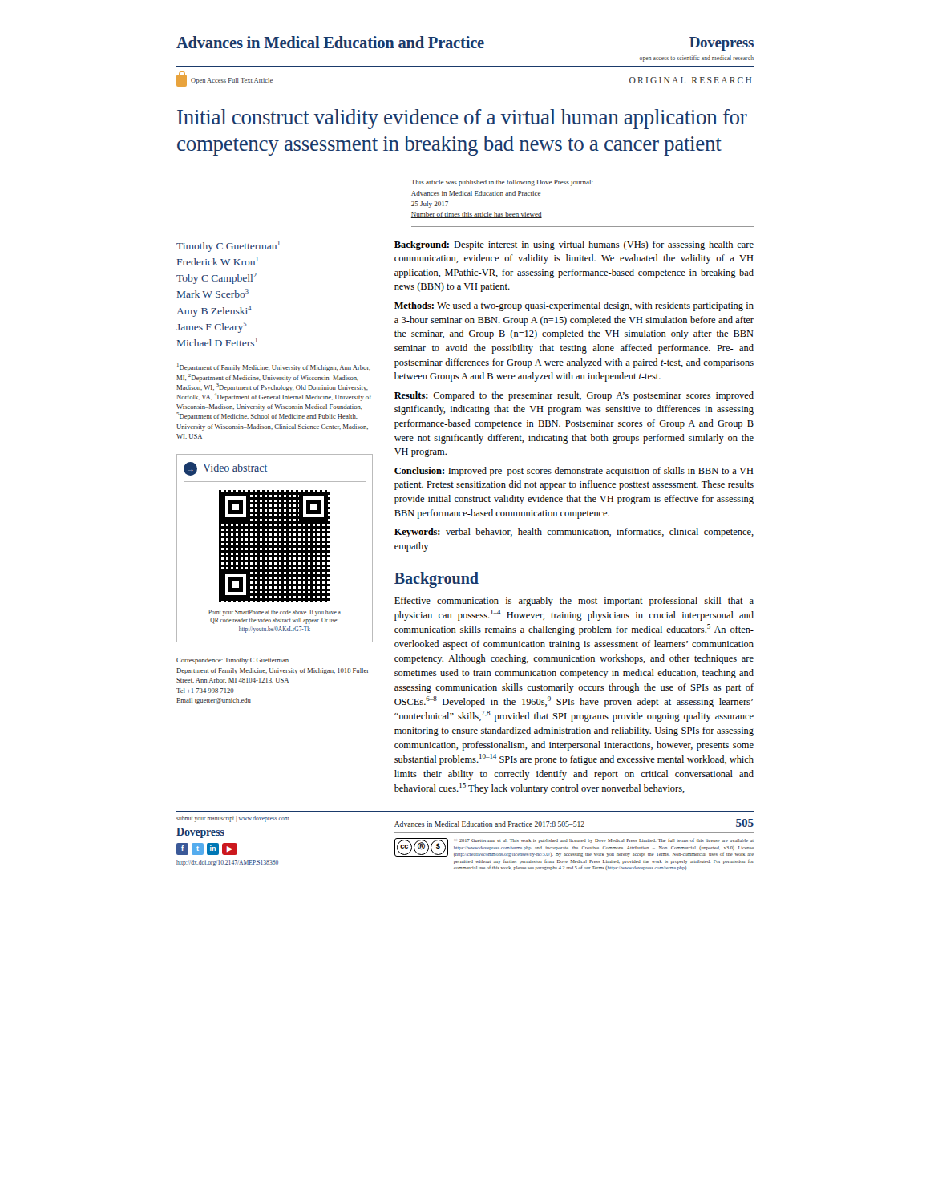Advances in Medical Education and Practice
Dovepress
open access to scientific and medical research
Open Access Full Text Article
Original Research
Initial construct validity evidence of a virtual human application for competency assessment in breaking bad news to a cancer patient
This article was published in the following Dove Press journal:
Advances in Medical Education and Practice
25 July 2017
Number of times this article has been viewed
Timothy C Guetterman1
Frederick W Kron1
Toby C Campbell2
Mark W Scerbo3
Amy B Zelenski4
James F Cleary5
Michael D Fetters1
1Department of Family Medicine, University of Michigan, Ann Arbor, MI, 2Department of Medicine, University of Wisconsin–Madison, Madison, WI, 3Department of Psychology, Old Dominion University, Norfolk, VA, 4Department of General Internal Medicine, University of Wisconsin–Madison, University of Wisconsin Medical Foundation, 5Department of Medicine, School of Medicine and Public Health, University of Wisconsin–Madison, Clinical Science Center, Madison, WI, USA
→ Video abstract
Point your SmartPhone at the code above. If you have a
QR code reader the video abstract will appear. Or use:
http://youtu.be/0AKsLrG7-Tk
Correspondence: Timothy C Guetterman
Department of Family Medicine, University of Michigan, 1018 Fuller Street, Ann Arbor, MI 48104-1213, USA
Tel +1 734 998 7120
Email tguetter@umich.edu
Background: Despite interest in using virtual humans (VHs) for assessing health care communication, evidence of validity is limited. We evaluated the validity of a VH application, MPathic-VR, for assessing performance-based competence in breaking bad news (BBN) to a VH patient.
Methods: We used a two-group quasi-experimental design, with residents participating in a 3-hour seminar on BBN. Group A (n=15) completed the VH simulation before and after the seminar, and Group B (n=12) completed the VH simulation only after the BBN seminar to avoid the possibility that testing alone affected performance. Pre- and postseminar differences for Group A were analyzed with a paired t-test, and comparisons between Groups A and B were analyzed with an independent t-test.
Results: Compared to the preseminar result, Group A’s postseminar scores improved significantly, indicating that the VH program was sensitive to differences in assessing performance-based competence in BBN. Postseminar scores of Group A and Group B were not significantly different, indicating that both groups performed similarly on the VH program.
Conclusion: Improved pre–post scores demonstrate acquisition of skills in BBN to a VH patient. Pretest sensitization did not appear to influence posttest assessment. These results provide initial construct validity evidence that the VH program is effective for assessing BBN performance-based communication competence.
Keywords: verbal behavior, health communication, informatics, clinical competence, empathy
Background
Effective communication is arguably the most important professional skill that a physician can possess.1–4 However, training physicians in crucial interpersonal and communication skills remains a challenging problem for medical educators.5 An often-overlooked aspect of communication training is assessment of learners’ communication competency. Although coaching, communication workshops, and other techniques are sometimes used to train communication competency in medical education, teaching and assessing communication skills customarily occurs through the use of SPIs as part of OSCEs.6–8 Developed in the 1960s,9 SPIs have proven adept at assessing learners’ “nontechnical” skills,7,8 provided that SPI programs provide ongoing quality assurance monitoring to ensure standardized administration and reliability. Using SPIs for assessing communication, professionalism, and interpersonal interactions, however, presents some substantial problems.10–14 SPIs are prone to fatigue and excessive mental workload, which limits their ability to correctly identify and report on critical conversational and behavioral cues.15 They lack voluntary control over nonverbal behaviors,
submit your manuscript | www.dovepress.com
Dovepress
f t in ▶
http://dx.doi.org/10.2147/AMEP.S138380
Advances in Medical Education and Practice 2017:8 505–512 505
cc Ⓡ $
© 2017 Guetterman et al. This work is published and licensed by Dove Medical Press Limited. The full terms of this license are available at https://www.dovepress.com/terms.php and incorporate the Creative Commons Attribution – Non Commercial (unported, v3.0) License (http://creativecommons.org/licenses/by-nc/3.0/). By accessing the work you hereby accept the Terms. Non-commercial uses of the work are permitted without any further permission from Dove Medical Press Limited, provided the work is properly attributed. For permission for commercial use of this work, please see paragraphs 4.2 and 5 of our Terms (https://www.dovepress.com/terms.php).